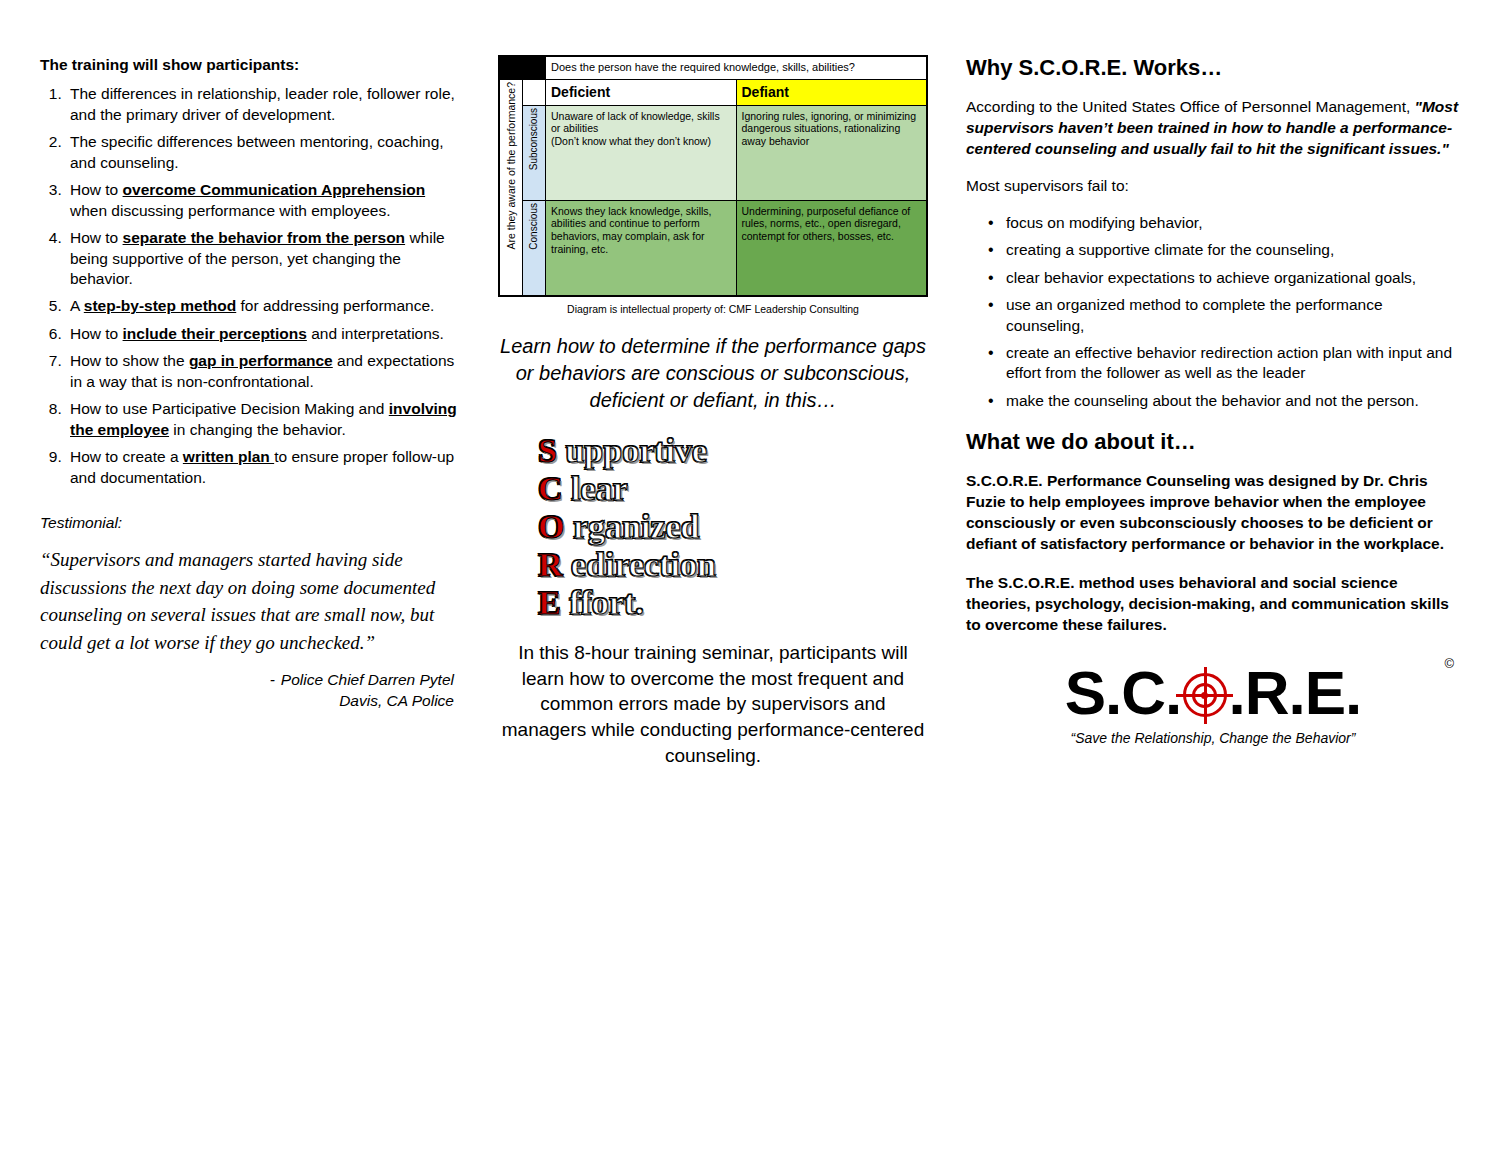The training will show participants:
The differences in relationship, leader role, follower role, and the primary driver of development.
The specific differences between mentoring, coaching, and counseling.
How to overcome Communication Apprehension when discussing performance with employees.
How to separate the behavior from the person while being supportive of the person, yet changing the behavior.
A step-by-step method for addressing performance.
How to include their perceptions and interpretations.
How to show the gap in performance and expectations in a way that is non-confrontational.
How to use Participative Decision Making and involving the employee in changing the behavior.
How to create a written plan to ensure proper follow-up and documentation.
Testimonial:
“Supervisors and managers started having side discussions the next day on doing some documented counseling on several issues that are small now, but could get a lot worse if they go unchecked.”
-Police Chief Darren Pytel
Davis, CA Police
| | | Does the person have the required knowledge, skills, abilities? |
| Are they aware of the performance? | | Deficient | Defiant |
| Subconscious | Unaware of lack of knowledge, skills or abilities (Don’t know what they don’t know) | Ignoring rules, ignoring, or minimizing dangerous situations, rationalizing away behavior |
| Conscious | Knows they lack knowledge, skills, abilities and continue to perform behaviors, may complain, ask for training, etc. | Undermining, purposeful defiance of rules, norms, etc., open disregard, contempt for others, bosses, etc. |
Diagram is intellectual property of: CMF Leadership Consulting
Learn how to determine if the performance gaps or behaviors are conscious or subconscious, deficient or defiant, in this…
S upportive
C lear
O rganized
R edirection
E ffort.
In this 8-hour training seminar, participants will learn how to overcome the most frequent and common errors made by supervisors and managers while conducting performance-centered counseling.
Why S.C.O.R.E. Works…
According to the United States Office of Personnel Management, "Most supervisors haven’t been trained in how to handle a performance-centered counseling and usually fail to hit the significant issues."
Most supervisors fail to:
focus on modifying behavior,
creating a supportive climate for the counseling,
clear behavior expectations to achieve organizational goals,
use an organized method to complete the performance counseling,
create an effective behavior redirection action plan with input and effort from the follower as well as the leader
make the counseling about the behavior and not the person.
What we do about it…
S.C.O.R.E. Performance Counseling was designed by Dr. Chris Fuzie to help employees improve behavior when the employee consciously or even subconsciously chooses to be deficient or defiant of satisfactory performance or behavior in the workplace.
The S.C.O.R.E. method uses behavioral and social science theories, psychology, decision-making, and communication skills to overcome these failures.
©
S.C. .R.E.
“Save the Relationship, Change the Behavior”